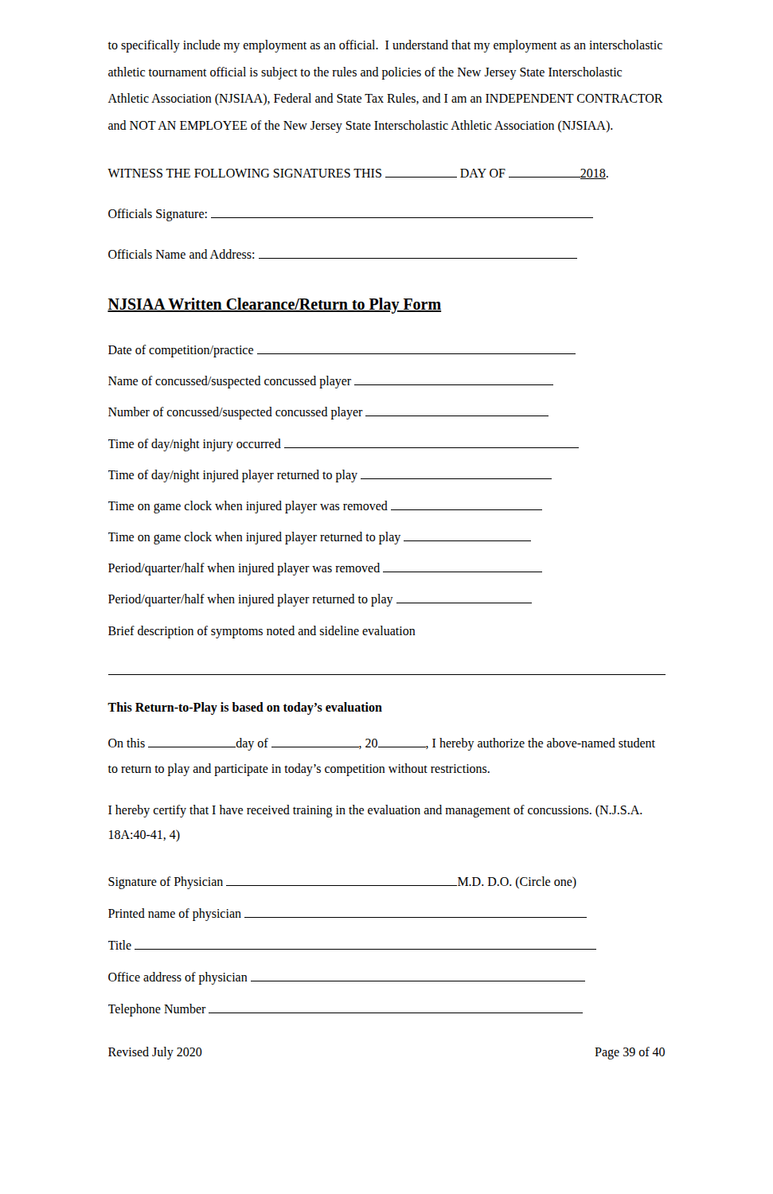to specifically include my employment as an official. I understand that my employment as an interscholastic athletic tournament official is subject to the rules and policies of the New Jersey State Interscholastic Athletic Association (NJSIAA), Federal and State Tax Rules, and I am an INDEPENDENT CONTRACTOR and NOT AN EMPLOYEE of the New Jersey State Interscholastic Athletic Association (NJSIAA).
WITNESS THE FOLLOWING SIGNATURES THIS DAY OF 2018.
Officials Signature:
Officials Name and Address:
NJSIAA Written Clearance/Return to Play Form
Date of competition/practice
Name of concussed/suspected concussed player
Number of concussed/suspected concussed player
Time of day/night injury occurred
Time of day/night injured player returned to play
Time on game clock when injured player was removed
Time on game clock when injured player returned to play
Period/quarter/half when injured player was removed
Period/quarter/half when injured player returned to play
Brief description of symptoms noted and sideline evaluation
This Return-to-Play is based on today’s evaluation
On this day of , 20 , I hereby authorize the above-named student to return to play and participate in today’s competition without restrictions.
I hereby certify that I have received training in the evaluation and management of concussions. (N.J.S.A. 18A:40-41, 4)
Signature of Physician M.D. D.O. (Circle one)
Printed name of physician
Title
Office address of physician
Telephone Number
Revised July 2020 Page 39 of 40